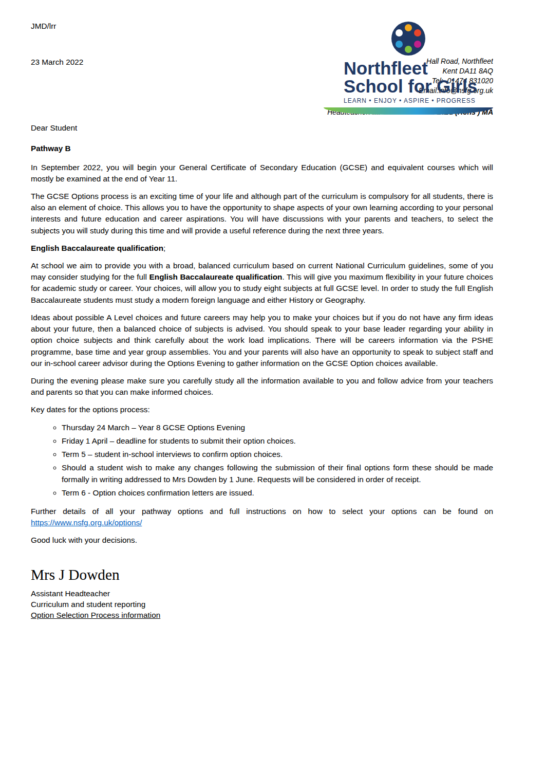JMD/lrr
Northfleet
School for Girls
LEARN • ENJOY • ASPIRE • PROGRESS
23 March 2022
Hall Road, Northfleet
Kent DA11 8AQ
Tel: 01474 831020
Email:info@nsfg.org.uk
Headteacher: Mr Chris Norwood B.Ed (Hons ) MA
Dear Student
Pathway B
In September 2022, you will begin your General Certificate of Secondary Education (GCSE) and equivalent courses which will mostly be examined at the end of Year 11.
The GCSE Options process is an exciting time of your life and although part of the curriculum is compulsory for all students, there is also an element of choice. This allows you to have the opportunity to shape aspects of your own learning according to your personal interests and future education and career aspirations. You will have discussions with your parents and teachers, to select the subjects you will study during this time and will provide a useful reference during the next three years.
English Baccalaureate qualification;
At school we aim to provide you with a broad, balanced curriculum based on current National Curriculum guidelines, some of you may consider studying for the full English Baccalaureate qualification. This will give you maximum flexibility in your future choices for academic study or career. Your choices, will allow you to study eight subjects at full GCSE level. In order to study the full English Baccalaureate students must study a modern foreign language and either History or Geography.
Ideas about possible A Level choices and future careers may help you to make your choices but if you do not have any firm ideas about your future, then a balanced choice of subjects is advised. You should speak to your base leader regarding your ability in option choice subjects and think carefully about the work load implications. There will be careers information via the PSHE programme, base time and year group assemblies. You and your parents will also have an opportunity to speak to subject staff and our in-school career advisor during the Options Evening to gather information on the GCSE Option choices available.
During the evening please make sure you carefully study all the information available to you and follow advice from your teachers and parents so that you can make informed choices.
Key dates for the options process:
Thursday 24 March – Year 8 GCSE Options Evening
Friday 1 April – deadline for students to submit their option choices.
Term 5 – student in-school interviews to confirm option choices.
Should a student wish to make any changes following the submission of their final options form these should be made formally in writing addressed to Mrs Dowden by 1 June. Requests will be considered in order of receipt.
Term 6 - Option choices confirmation letters are issued.
Further details of all your pathway options and full instructions on how to select your options can be found on https://www.nsfg.org.uk/options/
Good luck with your decisions.
Mrs J Dowden
Assistant Headteacher
Curriculum and student reporting
Option Selection Process information